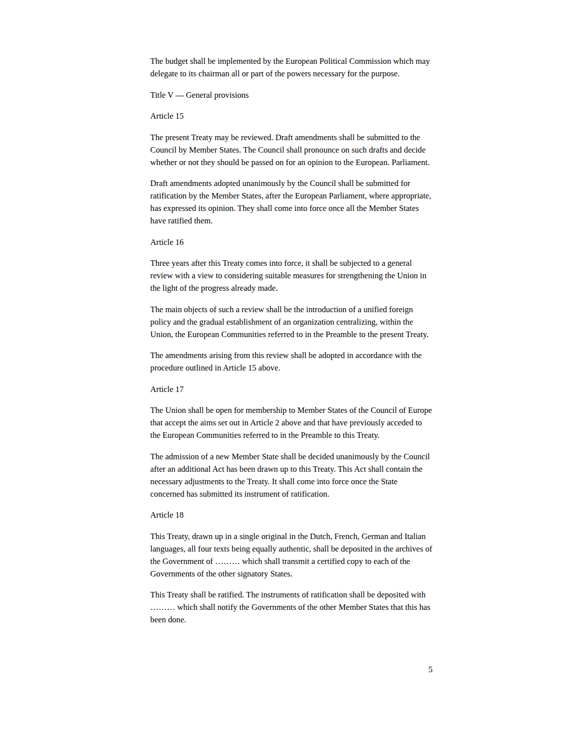The budget shall be implemented by the European Political Commission which may delegate to its chairman all or part of the powers necessary for the purpose.
Title V — General provisions
Article 15
The present Treaty may be reviewed. Draft amendments shall be submitted to the Council by Member States. The Council shall pronounce on such drafts and decide whether or not they should be passed on for an opinion to the European. Parliament.
Draft amendments adopted unanimously by the Council shall be submitted for ratification by the Member States, after the European Parliament, where appropriate, has expressed its opinion. They shall come into force once all the Member States have ratified them.
Article 16
Three years after this Treaty comes into force, it shall be subjected to a general review with a view to considering suitable measures for strengthening the Union in the light of the progress already made.
The main objects of such a review shall be the introduction of a unified foreign policy and the gradual establishment of an organization centralizing, within the Union, the European Communities referred to in the Preamble to the present Treaty.
The amendments arising from this review shall be adopted in accordance with the procedure outlined in Article 15 above.
Article 17
The Union shall be open for membership to Member States of the Council of Europe that accept the aims set out in Article 2 above and that have previously acceded to the European Communities referred to in the Preamble to this Treaty.
The admission of a new Member State shall be decided unanimously by the Council after an additional Act has been drawn up to this Treaty. This Act shall contain the necessary adjustments to the Treaty. It shall come into force once the State concerned has submitted its instrument of ratification.
Article 18
This Treaty, drawn up in a single original in the Dutch, French, German and Italian languages, all four texts being equally authentic, shall be deposited in the archives of the Government of ……… which shall transmit a certified copy to each of the Governments of the other signatory States.
This Treaty shall be ratified. The instruments of ratification shall be deposited with ……… which shall notify the Governments of the other Member States that this has been done.
5